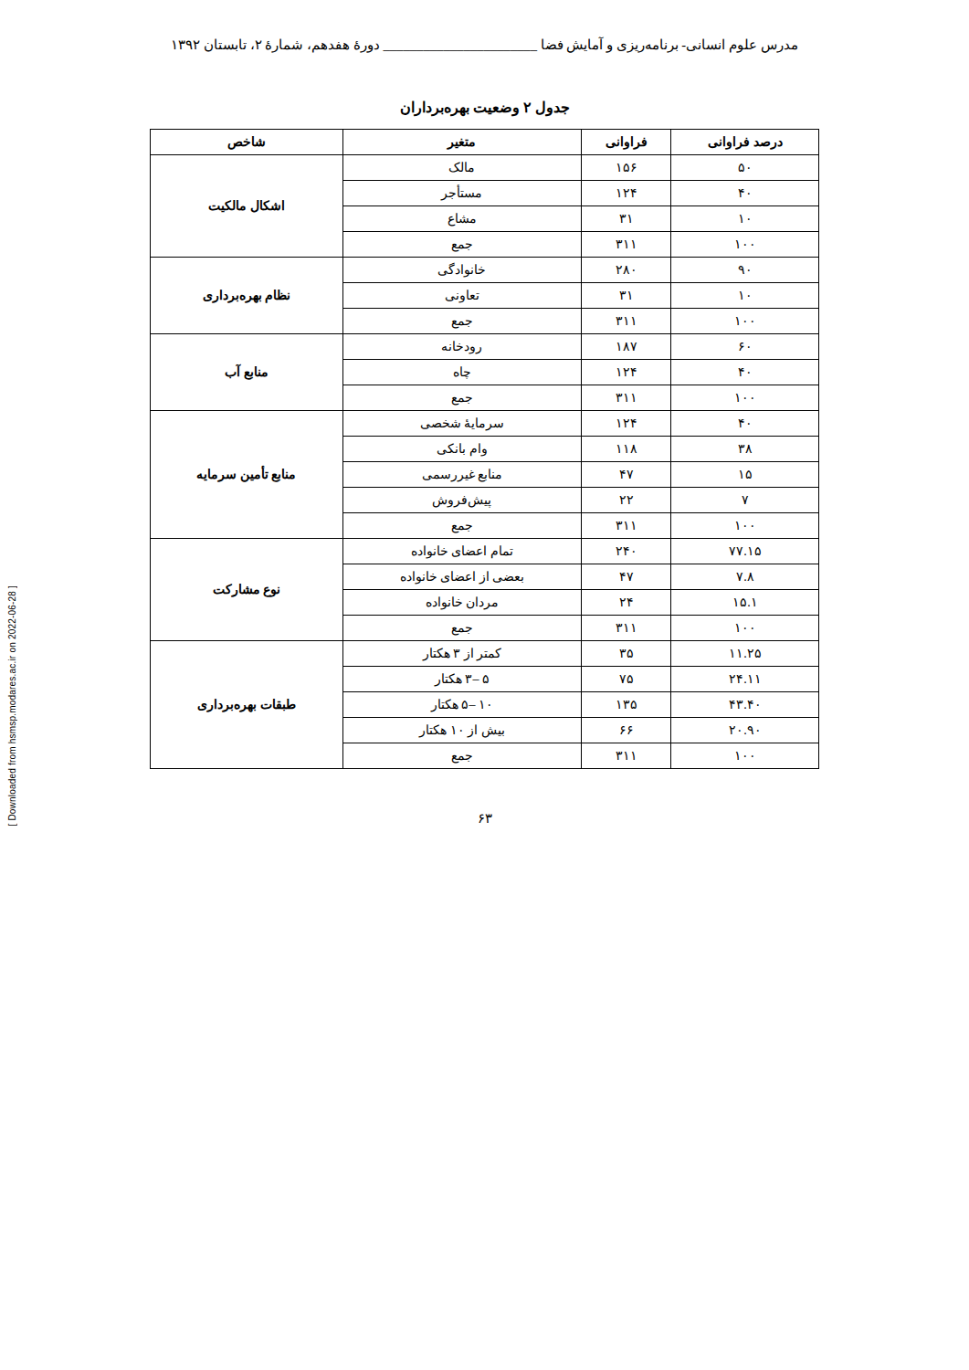مدرس علوم انسانی- برنامه‌ریزی و آمایش فضا _______________________ دورهٔ هفدهم، شمارهٔ ۲، تابستان ۱۳۹۲
جدول ۲ وضعیت بهره‌برداران
| درصد فراوانی | فراوانی | متغیر | شاخص |
| --- | --- | --- | --- |
| ۵۰ | ۱۵۶ | مالک | اشکال مالکیت |
| ۴۰ | ۱۲۴ | مستأجر |
| ۱۰ | ۳۱ | مشاع |
| ۱۰۰ | ۳۱۱ | جمع |
| ۹۰ | ۲۸۰ | خانوادگی | نظام بهره‌برداری |
| ۱۰ | ۳۱ | تعاونی |
| ۱۰۰ | ۳۱۱ | جمع |
| ۶۰ | ۱۸۷ | رودخانه | منابع آب |
| ۴۰ | ۱۲۴ | چاه |
| ۱۰۰ | ۳۱۱ | جمع |
| ۴۰ | ۱۲۴ | سرمایهٔ شخصی | منابع تأمین سرمایه |
| ۳۸ | ۱۱۸ | وام بانکی |
| ۱۵ | ۴۷ | منابع غیررسمی |
| ۷ | ۲۲ | پیش‌فروش |
| ۱۰۰ | ۳۱۱ | جمع |
| ۷۷.۱۵ | ۲۴۰ | تمام اعضای خانواده | نوع مشارکت |
| ۷.۸ | ۴۷ | بعضی از اعضای خانواده |
| ۱۵.۱ | ۲۴ | مردان خانواده |
| ۱۰۰ | ۳۱۱ | جمع |
| ۱۱.۲۵ | ۳۵ | کمتر از ۳ هکتار | طبقات بهره‌برداری |
| ۲۴.۱۱ | ۷۵ | ۵ –۳ هکتار |
| ۴۳.۴۰ | ۱۳۵ | ۱۰ –۵ هکتار |
| ۲۰.۹۰ | ۶۶ | بیش از ۱۰ هکتار |
| ۱۰۰ | ۳۱۱ | جمع |
۶۳
[ Downloaded from hsmsp.modares.ac.ir on 2022-06-28 ]